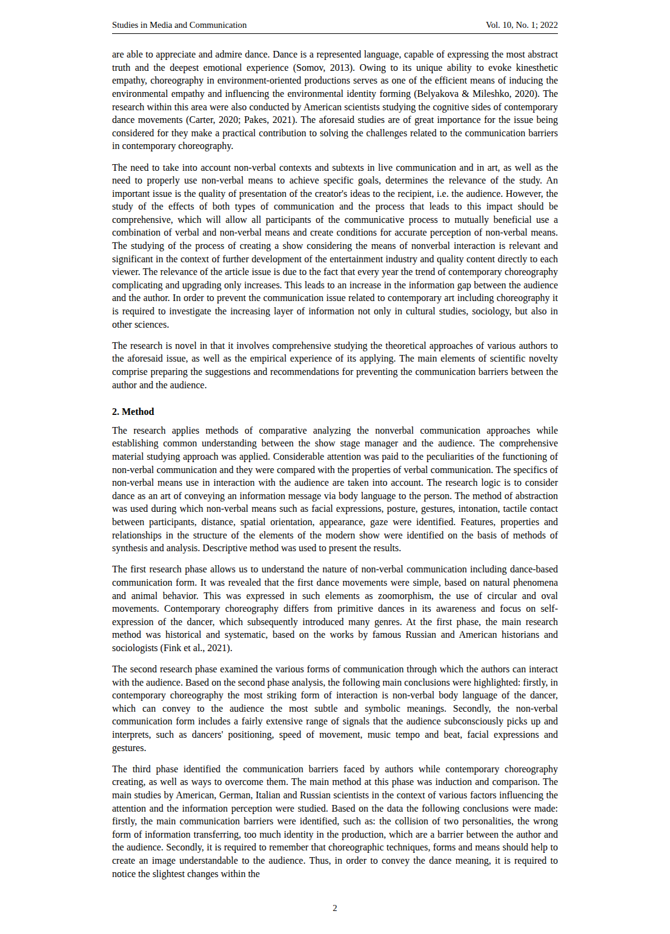Studies in Media and Communication Vol. 10, No. 1; 2022
are able to appreciate and admire dance. Dance is a represented language, capable of expressing the most abstract truth and the deepest emotional experience (Somov, 2013). Owing to its unique ability to evoke kinesthetic empathy, choreography in environment-oriented productions serves as one of the efficient means of inducing the environmental empathy and influencing the environmental identity forming (Belyakova & Mileshko, 2020). The research within this area were also conducted by American scientists studying the cognitive sides of contemporary dance movements (Carter, 2020; Pakes, 2021). The aforesaid studies are of great importance for the issue being considered for they make a practical contribution to solving the challenges related to the communication barriers in contemporary choreography.
The need to take into account non-verbal contexts and subtexts in live communication and in art, as well as the need to properly use non-verbal means to achieve specific goals, determines the relevance of the study. An important issue is the quality of presentation of the creator's ideas to the recipient, i.e. the audience. However, the study of the effects of both types of communication and the process that leads to this impact should be comprehensive, which will allow all participants of the communicative process to mutually beneficial use a combination of verbal and non-verbal means and create conditions for accurate perception of non-verbal means. The studying of the process of creating a show considering the means of nonverbal interaction is relevant and significant in the context of further development of the entertainment industry and quality content directly to each viewer. The relevance of the article issue is due to the fact that every year the trend of contemporary choreography complicating and upgrading only increases. This leads to an increase in the information gap between the audience and the author. In order to prevent the communication issue related to contemporary art including choreography it is required to investigate the increasing layer of information not only in cultural studies, sociology, but also in other sciences.
The research is novel in that it involves comprehensive studying the theoretical approaches of various authors to the aforesaid issue, as well as the empirical experience of its applying. The main elements of scientific novelty comprise preparing the suggestions and recommendations for preventing the communication barriers between the author and the audience.
2. Method
The research applies methods of comparative analyzing the nonverbal communication approaches while establishing common understanding between the show stage manager and the audience. The comprehensive material studying approach was applied. Considerable attention was paid to the peculiarities of the functioning of non-verbal communication and they were compared with the properties of verbal communication. The specifics of non-verbal means use in interaction with the audience are taken into account. The research logic is to consider dance as an art of conveying an information message via body language to the person. The method of abstraction was used during which non-verbal means such as facial expressions, posture, gestures, intonation, tactile contact between participants, distance, spatial orientation, appearance, gaze were identified. Features, properties and relationships in the structure of the elements of the modern show were identified on the basis of methods of synthesis and analysis. Descriptive method was used to present the results.
The first research phase allows us to understand the nature of non-verbal communication including dance-based communication form. It was revealed that the first dance movements were simple, based on natural phenomena and animal behavior. This was expressed in such elements as zoomorphism, the use of circular and oval movements. Contemporary choreography differs from primitive dances in its awareness and focus on self-expression of the dancer, which subsequently introduced many genres. At the first phase, the main research method was historical and systematic, based on the works by famous Russian and American historians and sociologists (Fink et al., 2021).
The second research phase examined the various forms of communication through which the authors can interact with the audience. Based on the second phase analysis, the following main conclusions were highlighted: firstly, in contemporary choreography the most striking form of interaction is non-verbal body language of the dancer, which can convey to the audience the most subtle and symbolic meanings. Secondly, the non-verbal communication form includes a fairly extensive range of signals that the audience subconsciously picks up and interprets, such as dancers' positioning, speed of movement, music tempo and beat, facial expressions and gestures.
The third phase identified the communication barriers faced by authors while contemporary choreography creating, as well as ways to overcome them. The main method at this phase was induction and comparison. The main studies by American, German, Italian and Russian scientists in the context of various factors influencing the attention and the information perception were studied. Based on the data the following conclusions were made: firstly, the main communication barriers were identified, such as: the collision of two personalities, the wrong form of information transferring, too much identity in the production, which are a barrier between the author and the audience. Secondly, it is required to remember that choreographic techniques, forms and means should help to create an image understandable to the audience. Thus, in order to convey the dance meaning, it is required to notice the slightest changes within the
2